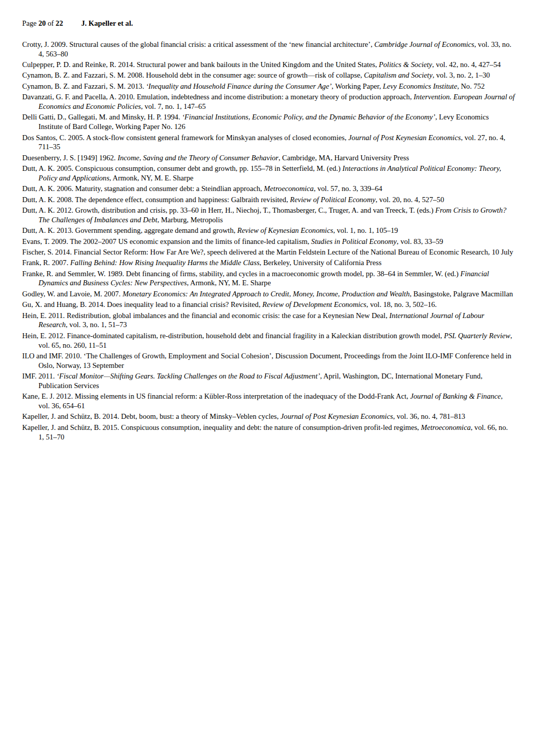Page 20 of 22 J. Kapeller et al.
Crotty, J. 2009. Structural causes of the global financial crisis: a critical assessment of the ‘new financial architecture’, Cambridge Journal of Economics, vol. 33, no. 4, 563–80
Culpepper, P. D. and Reinke, R. 2014. Structural power and bank bailouts in the United Kingdom and the United States, Politics & Society, vol. 42, no. 4, 427–54
Cynamon, B. Z. and Fazzari, S. M. 2008. Household debt in the consumer age: source of growth—risk of collapse, Capitalism and Society, vol. 3, no. 2, 1–30
Cynamon, B. Z. and Fazzari, S. M. 2013. ‘Inequality and Household Finance during the Consumer Age’, Working Paper, Levy Economics Institute, No. 752
Davanzati, G. F. and Pacella, A. 2010. Emulation, indebtedness and income distribution: a monetary theory of production approach, Intervention. European Journal of Economics and Economic Policies, vol. 7, no. 1, 147–65
Delli Gatti, D., Gallegati, M. and Minsky, H. P. 1994. ‘Financial Institutions, Economic Policy, and the Dynamic Behavior of the Economy’, Levy Economics Institute of Bard College, Working Paper No. 126
Dos Santos, C. 2005. A stock-flow consistent general framework for Minskyan analyses of closed economies, Journal of Post Keynesian Economics, vol. 27, no. 4, 711–35
Duesenberry, J. S. [1949] 1962. Income, Saving and the Theory of Consumer Behavior, Cambridge, MA, Harvard University Press
Dutt, A. K. 2005. Conspicuous consumption, consumer debt and growth, pp. 155–78 in Setterfield, M. (ed.) Interactions in Analytical Political Economy: Theory, Policy and Applications, Armonk, NY, M. E. Sharpe
Dutt, A. K. 2006. Maturity, stagnation and consumer debt: a Steindlian approach, Metroeconomica, vol. 57, no. 3, 339–64
Dutt, A. K. 2008. The dependence effect, consumption and happiness: Galbraith revisited, Review of Political Economy, vol. 20, no. 4, 527–50
Dutt, A. K. 2012. Growth, distribution and crisis, pp. 33–60 in Herr, H., Niechoj, T., Thomasberger, C., Truger, A. and van Treeck, T. (eds.) From Crisis to Growth? The Challenges of Imbalances and Debt, Marburg, Metropolis
Dutt, A. K. 2013. Government spending, aggregate demand and growth, Review of Keynesian Economics, vol. 1, no. 1, 105–19
Evans, T. 2009. The 2002–2007 US economic expansion and the limits of finance-led capitalism, Studies in Political Economy, vol. 83, 33–59
Fischer, S. 2014. Financial Sector Reform: How Far Are We?, speech delivered at the Martin Feldstein Lecture of the National Bureau of Economic Research, 10 July
Frank, R. 2007. Falling Behind: How Rising Inequality Harms the Middle Class, Berkeley, University of California Press
Franke, R. and Semmler, W. 1989. Debt financing of firms, stability, and cycles in a macroeconomic growth model, pp. 38–64 in Semmler, W. (ed.) Financial Dynamics and Business Cycles: New Perspectives, Armonk, NY, M. E. Sharpe
Godley, W. and Lavoie, M. 2007. Monetary Economics: An Integrated Approach to Credit, Money, Income, Production and Wealth, Basingstoke, Palgrave Macmillan
Gu, X. and Huang, B. 2014. Does inequality lead to a financial crisis? Revisited, Review of Development Economics, vol. 18, no. 3, 502–16.
Hein, E. 2011. Redistribution, global imbalances and the financial and economic crisis: the case for a Keynesian New Deal, International Journal of Labour Research, vol. 3, no. 1, 51–73
Hein, E. 2012. Finance-dominated capitalism, re-distribution, household debt and financial fragility in a Kaleckian distribution growth model, PSL Quarterly Review, vol. 65, no. 260, 11–51
ILO and IMF. 2010. ‘The Challenges of Growth, Employment and Social Cohesion’, Discussion Document, Proceedings from the Joint ILO-IMF Conference held in Oslo, Norway, 13 September
IMF. 2011. ‘Fiscal Monitor—Shifting Gears. Tackling Challenges on the Road to Fiscal Adjustment’, April, Washington, DC, International Monetary Fund, Publication Services
Kane, E. J. 2012. Missing elements in US financial reform: a Kübler-Ross interpretation of the inadequacy of the Dodd-Frank Act, Journal of Banking & Finance, vol. 36, 654–61
Kapeller, J. and Schütz, B. 2014. Debt, boom, bust: a theory of Minsky–Veblen cycles, Journal of Post Keynesian Economics, vol. 36, no. 4, 781–813
Kapeller, J. and Schütz, B. 2015. Conspicuous consumption, inequality and debt: the nature of consumption-driven profit-led regimes, Metroeconomica, vol. 66, no. 1, 51–70